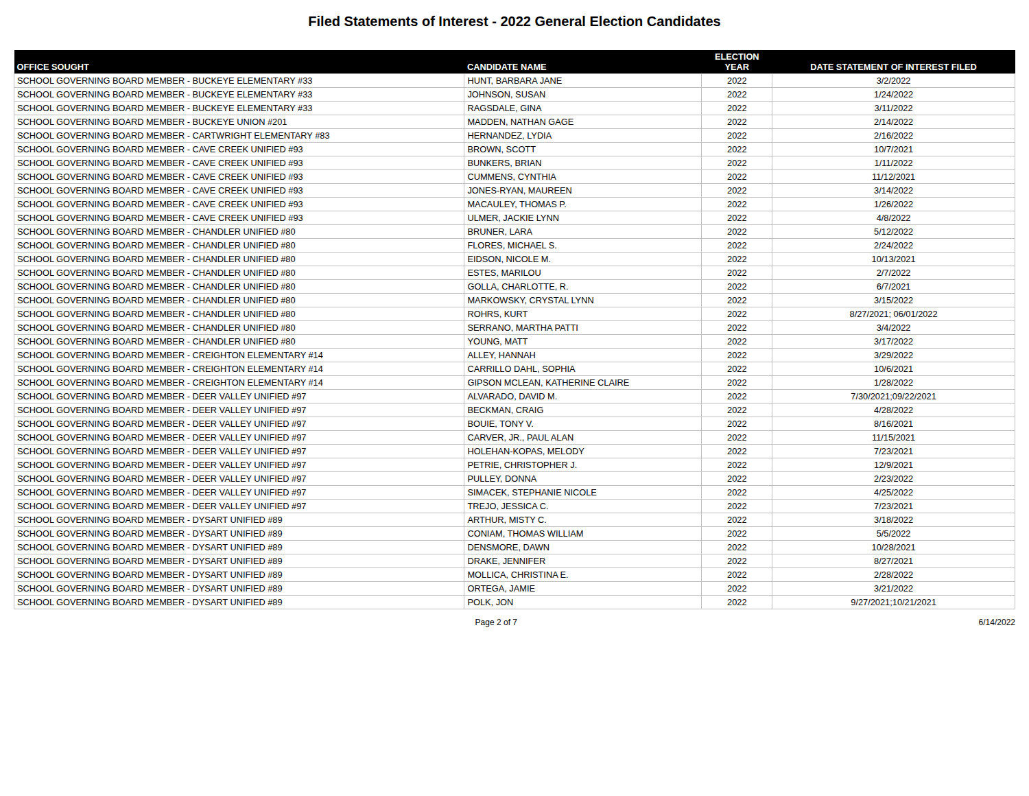Filed Statements of Interest - 2022 General Election Candidates
| OFFICE SOUGHT | CANDIDATE NAME | ELECTION YEAR | DATE STATEMENT OF INTEREST FILED |
| --- | --- | --- | --- |
| SCHOOL GOVERNING BOARD MEMBER - BUCKEYE ELEMENTARY #33 | HUNT, BARBARA JANE | 2022 | 3/2/2022 |
| SCHOOL GOVERNING BOARD MEMBER - BUCKEYE ELEMENTARY #33 | JOHNSON, SUSAN | 2022 | 1/24/2022 |
| SCHOOL GOVERNING BOARD MEMBER - BUCKEYE ELEMENTARY #33 | RAGSDALE, GINA | 2022 | 3/11/2022 |
| SCHOOL GOVERNING BOARD MEMBER - BUCKEYE UNION #201 | MADDEN, NATHAN GAGE | 2022 | 2/14/2022 |
| SCHOOL GOVERNING BOARD MEMBER - CARTWRIGHT ELEMENTARY #83 | HERNANDEZ, LYDIA | 2022 | 2/16/2022 |
| SCHOOL GOVERNING BOARD MEMBER - CAVE CREEK UNIFIED #93 | BROWN, SCOTT | 2022 | 10/7/2021 |
| SCHOOL GOVERNING BOARD MEMBER - CAVE CREEK UNIFIED #93 | BUNKERS, BRIAN | 2022 | 1/11/2022 |
| SCHOOL GOVERNING BOARD MEMBER - CAVE CREEK UNIFIED #93 | CUMMENS, CYNTHIA | 2022 | 11/12/2021 |
| SCHOOL GOVERNING BOARD MEMBER - CAVE CREEK UNIFIED #93 | JONES-RYAN, MAUREEN | 2022 | 3/14/2022 |
| SCHOOL GOVERNING BOARD MEMBER - CAVE CREEK UNIFIED #93 | MACAULEY, THOMAS P. | 2022 | 1/26/2022 |
| SCHOOL GOVERNING BOARD MEMBER - CAVE CREEK UNIFIED #93 | ULMER, JACKIE LYNN | 2022 | 4/8/2022 |
| SCHOOL GOVERNING BOARD MEMBER - CHANDLER UNIFIED #80 | BRUNER, LARA | 2022 | 5/12/2022 |
| SCHOOL GOVERNING BOARD MEMBER - CHANDLER UNIFIED #80 | FLORES, MICHAEL S. | 2022 | 2/24/2022 |
| SCHOOL GOVERNING BOARD MEMBER - CHANDLER UNIFIED #80 | EIDSON, NICOLE M. | 2022 | 10/13/2021 |
| SCHOOL GOVERNING BOARD MEMBER - CHANDLER UNIFIED #80 | ESTES, MARILOU | 2022 | 2/7/2022 |
| SCHOOL GOVERNING BOARD MEMBER - CHANDLER UNIFIED #80 | GOLLA, CHARLOTTE, R. | 2022 | 6/7/2021 |
| SCHOOL GOVERNING BOARD MEMBER - CHANDLER UNIFIED #80 | MARKOWSKY, CRYSTAL LYNN | 2022 | 3/15/2022 |
| SCHOOL GOVERNING BOARD MEMBER - CHANDLER UNIFIED #80 | ROHRS, KURT | 2022 | 8/27/2021; 06/01/2022 |
| SCHOOL GOVERNING BOARD MEMBER - CHANDLER UNIFIED #80 | SERRANO, MARTHA PATTI | 2022 | 3/4/2022 |
| SCHOOL GOVERNING BOARD MEMBER - CHANDLER UNIFIED #80 | YOUNG, MATT | 2022 | 3/17/2022 |
| SCHOOL GOVERNING BOARD MEMBER - CREIGHTON ELEMENTARY #14 | ALLEY, HANNAH | 2022 | 3/29/2022 |
| SCHOOL GOVERNING BOARD MEMBER - CREIGHTON ELEMENTARY #14 | CARRILLO DAHL, SOPHIA | 2022 | 10/6/2021 |
| SCHOOL GOVERNING BOARD MEMBER - CREIGHTON ELEMENTARY #14 | GIPSON MCLEAN, KATHERINE CLAIRE | 2022 | 1/28/2022 |
| SCHOOL GOVERNING BOARD MEMBER - DEER VALLEY UNIFIED #97 | ALVARADO, DAVID M. | 2022 | 7/30/2021;09/22/2021 |
| SCHOOL GOVERNING BOARD MEMBER - DEER VALLEY UNIFIED #97 | BECKMAN, CRAIG | 2022 | 4/28/2022 |
| SCHOOL GOVERNING BOARD MEMBER - DEER VALLEY UNIFIED #97 | BOUIE, TONY V. | 2022 | 8/16/2021 |
| SCHOOL GOVERNING BOARD MEMBER - DEER VALLEY UNIFIED #97 | CARVER, JR., PAUL ALAN | 2022 | 11/15/2021 |
| SCHOOL GOVERNING BOARD MEMBER - DEER VALLEY UNIFIED #97 | HOLEHAN-KOPAS, MELODY | 2022 | 7/23/2021 |
| SCHOOL GOVERNING BOARD MEMBER - DEER VALLEY UNIFIED #97 | PETRIE, CHRISTOPHER J. | 2022 | 12/9/2021 |
| SCHOOL GOVERNING BOARD MEMBER - DEER VALLEY UNIFIED #97 | PULLEY, DONNA | 2022 | 2/23/2022 |
| SCHOOL GOVERNING BOARD MEMBER - DEER VALLEY UNIFIED #97 | SIMACEK, STEPHANIE NICOLE | 2022 | 4/25/2022 |
| SCHOOL GOVERNING BOARD MEMBER - DEER VALLEY UNIFIED #97 | TREJO, JESSICA C. | 2022 | 7/23/2021 |
| SCHOOL GOVERNING BOARD MEMBER - DYSART UNIFIED #89 | ARTHUR, MISTY C. | 2022 | 3/18/2022 |
| SCHOOL GOVERNING BOARD MEMBER - DYSART UNIFIED #89 | CONIAM, THOMAS WILLIAM | 2022 | 5/5/2022 |
| SCHOOL GOVERNING BOARD MEMBER - DYSART UNIFIED #89 | DENSMORE, DAWN | 2022 | 10/28/2021 |
| SCHOOL GOVERNING BOARD MEMBER - DYSART UNIFIED #89 | DRAKE, JENNIFER | 2022 | 8/27/2021 |
| SCHOOL GOVERNING BOARD MEMBER - DYSART UNIFIED #89 | MOLLICA, CHRISTINA E. | 2022 | 2/28/2022 |
| SCHOOL GOVERNING BOARD MEMBER - DYSART UNIFIED #89 | ORTEGA, JAMIE | 2022 | 3/21/2022 |
| SCHOOL GOVERNING BOARD MEMBER - DYSART UNIFIED #89 | POLK, JON | 2022 | 9/27/2021;10/21/2021 |
Page 2 of 7 6/14/2022